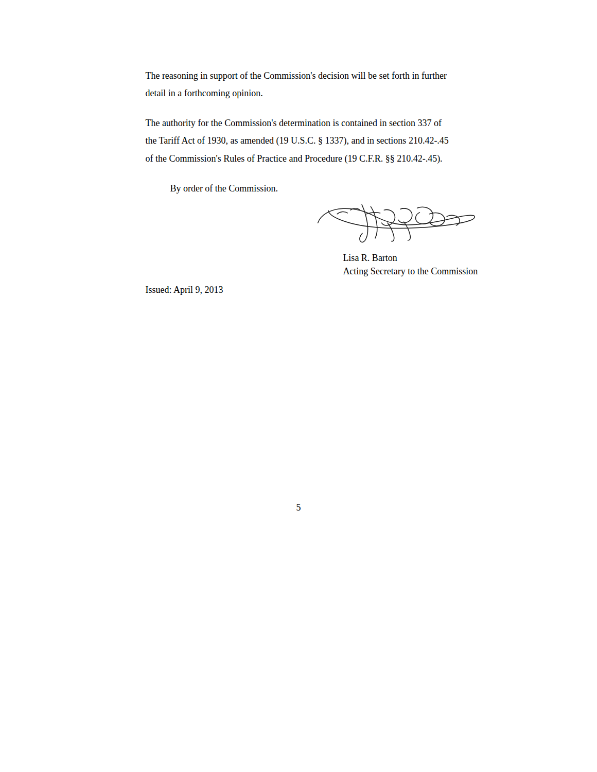The reasoning in support of the Commission's decision will be set forth in further detail in a forthcoming opinion.
The authority for the Commission's determination is contained in section 337 of the Tariff Act of 1930, as amended (19 U.S.C. § 1337), and in sections 210.42-.45 of the Commission's Rules of Practice and Procedure (19 C.F.R. §§ 210.42-.45).
By order of the Commission.
Lisa R. Barton
Acting Secretary to the Commission
Issued: April 9, 2013
5